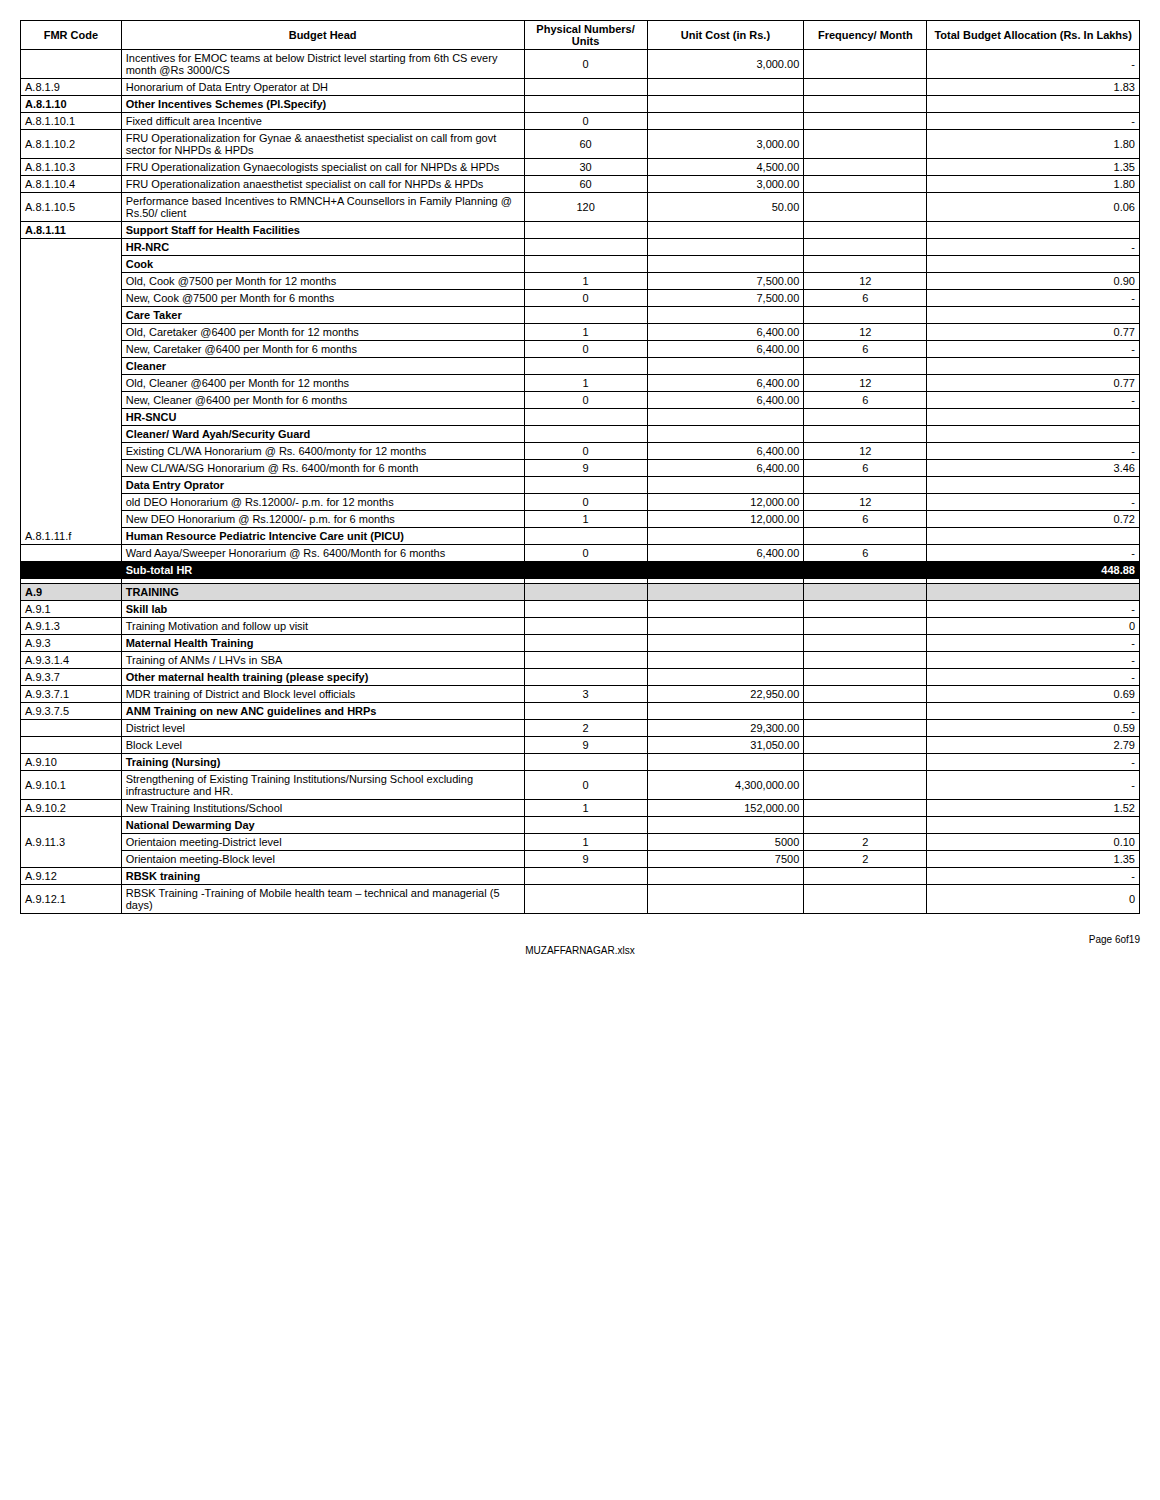| FMR Code | Budget Head | Physical Numbers/ Units | Unit Cost (in Rs.) | Frequency/ Month | Total Budget Allocation (Rs. In Lakhs) |
| --- | --- | --- | --- | --- | --- |
| | Incentives for EMOC teams at below District level starting from 6th CS every month @Rs 3000/CS | 0 | 3,000.00 | | - |
| A.8.1.9 | Honorarium of Data Entry Operator at DH | | | | 1.83 |
| A.8.1.10 | Other Incentives Schemes (Pl.Specify) | | | | |
| A.8.1.10.1 | Fixed difficult area Incentive | 0 | | | - |
| A.8.1.10.2 | FRU Operationalization for Gynae & anaesthetist specialist on call from govt sector for NHPDs & HPDs | 60 | 3,000.00 | | 1.80 |
| A.8.1.10.3 | FRU Operationalization Gynaecologists specialist on call for NHPDs & HPDs | 30 | 4,500.00 | | 1.35 |
| A.8.1.10.4 | FRU Operationalization anaesthetist specialist on call for NHPDs & HPDs | 60 | 3,000.00 | | 1.80 |
| A.8.1.10.5 | Performance based Incentives to RMNCH+A Counsellors in Family Planning @ Rs.50/ client | 120 | 50.00 | | 0.06 |
| A.8.1.11 | Support Staff for Health Facilities | | | | |
| A.8.1.11.f | HR-NRC | | | | - |
| Cook | | | | |
| Old, Cook @7500 per Month for 12 months | 1 | 7,500.00 | 12 | 0.90 |
| New, Cook @7500 per Month for 6 months | 0 | 7,500.00 | 6 | - |
| Care Taker | | | | |
| Old, Caretaker @6400 per Month for 12 months | 1 | 6,400.00 | 12 | 0.77 |
| New, Caretaker @6400 per Month for 6 months | 0 | 6,400.00 | 6 | - |
| Cleaner | | | | |
| Old, Cleaner @6400 per Month for 12 months | 1 | 6,400.00 | 12 | 0.77 |
| New, Cleaner @6400 per Month for 6 months | 0 | 6,400.00 | 6 | - |
| HR-SNCU | | | | |
| Cleaner/ Ward Ayah/Security Guard | | | | |
| Existing CL/WA Honorarium @ Rs. 6400/monty for 12 months | 0 | 6,400.00 | 12 | - |
| New CL/WA/SG Honorarium @ Rs. 6400/month for 6 month | 9 | 6,400.00 | 6 | 3.46 |
| Data Entry Oprator | | | | |
| old DEO Honorarium @ Rs.12000/- p.m. for 12 months | 0 | 12,000.00 | 12 | - |
| New DEO Honorarium @ Rs.12000/- p.m. for 6 months | 1 | 12,000.00 | 6 | 0.72 |
| Human Resource Pediatric Intencive Care unit (PICU) | | | | |
| | Ward Aaya/Sweeper Honorarium @ Rs. 6400/Month for 6 months | 0 | 6,400.00 | 6 | - |
| | Sub-total HR | | | | 448.88 |
| A.9 | TRAINING | | | | |
| A.9.1 | Skill lab | | | | - |
| A.9.1.3 | Training Motivation and follow up visit | | | | 0 |
| A.9.3 | Maternal Health Training | | | | - |
| A.9.3.1.4 | Training of ANMs / LHVs in SBA | | | | - |
| A.9.3.7 | Other maternal health training (please specify) | | | | - |
| A.9.3.7.1 | MDR training of District and Block level officials | 3 | 22,950.00 | | 0.69 |
| A.9.3.7.5 | ANM Training on new ANC guidelines and HRPs | | | | - |
| | District level | 2 | 29,300.00 | | 0.59 |
| | Block Level | 9 | 31,050.00 | | 2.79 |
| A.9.10 | Training (Nursing) | | | | - |
| A.9.10.1 | Strengthening of Existing Training Institutions/Nursing School excluding infrastructure and HR. | 0 | 4,300,000.00 | | - |
| A.9.10.2 | New Training Institutions/School | 1 | 152,000.00 | | 1.52 |
| A.9.11.3 | National Dewarming Day | | | | |
| Orientaion meeting-District level | 1 | 5000 | 2 | 0.10 |
| Orientaion meeting-Block level | 9 | 7500 | 2 | 1.35 |
| A.9.12 | RBSK training | | | | - |
| A.9.12.1 | RBSK Training -Training of Mobile health team – technical and managerial (5 days) | | | | 0 |
Page 6of19
MUZAFFARNAGAR.xlsx